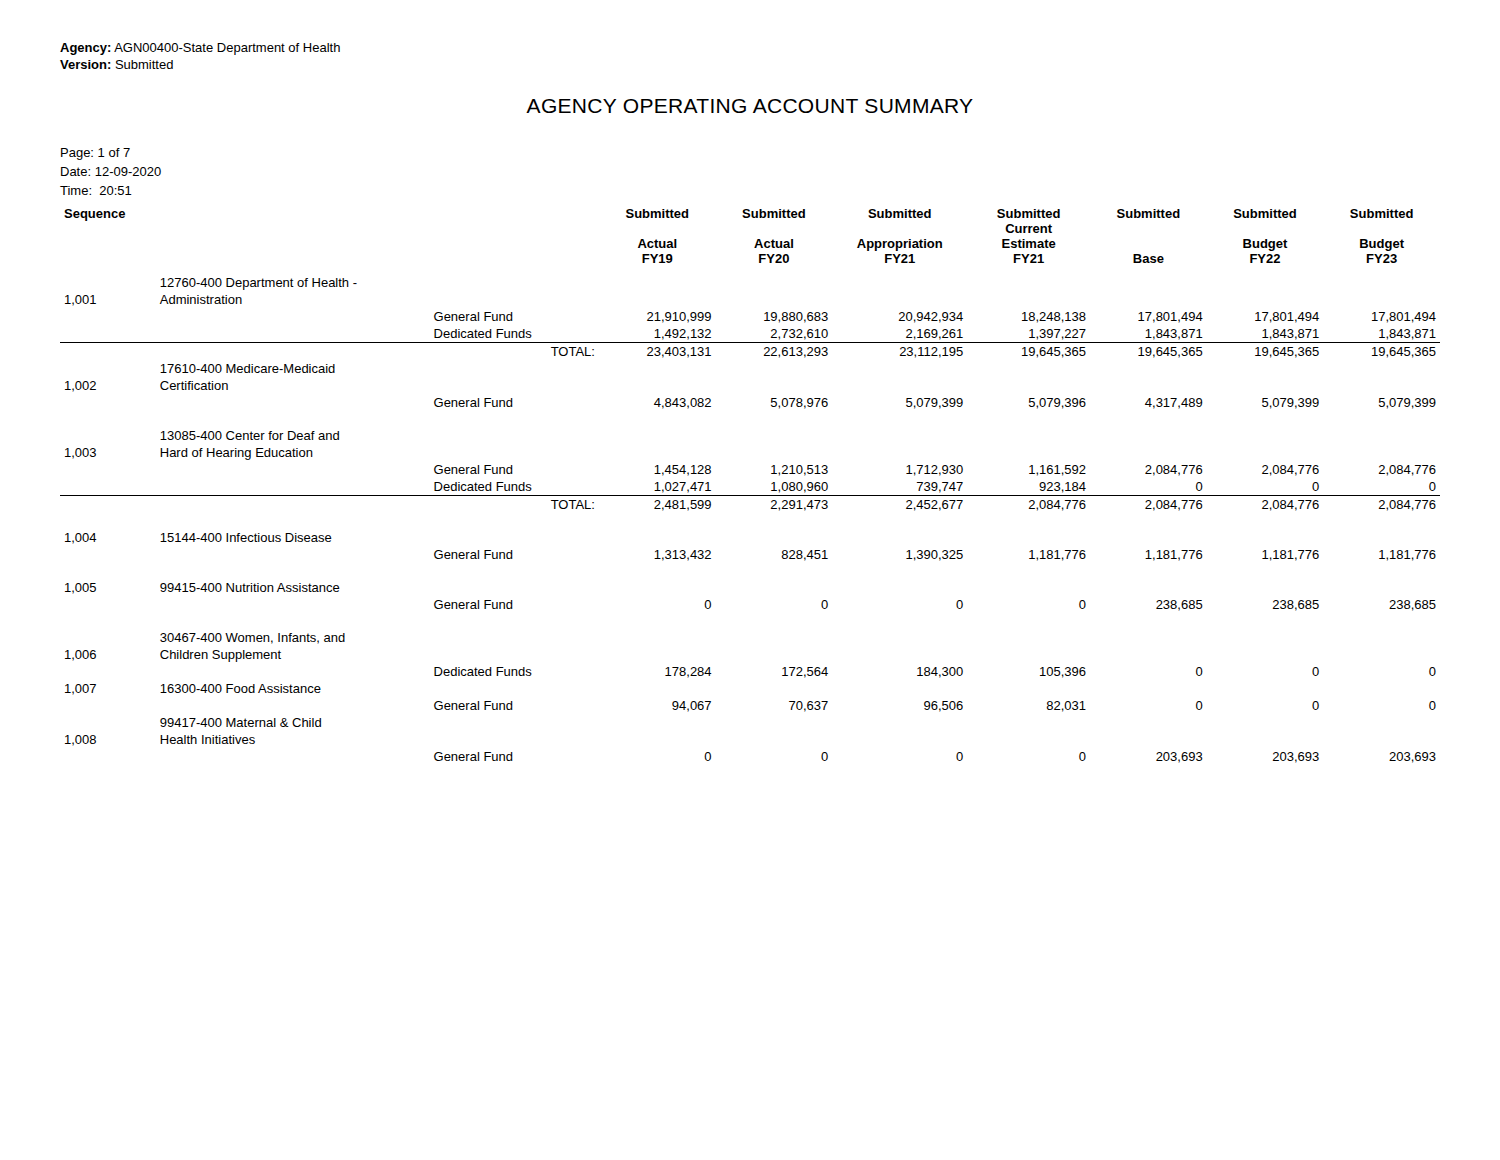Agency: AGN00400-State Department of Health
Version: Submitted
AGENCY OPERATING ACCOUNT SUMMARY
Page: 1 of 7
Date: 12-09-2020
Time: 20:51
| Sequence | | | Submitted | Submitted | Submitted | Submitted | Submitted | Submitted | Submitted |
| --- | --- | --- | --- | --- | --- | --- | --- | --- | --- |
| | | | | | | Current | | | |
| | | | Actual FY19 | Actual FY20 | Appropriation FY21 | Estimate FY21 | Base | Budget FY22 | Budget FY23 |
| | 12760-400 Department of Health - | | | | | | | | |
| 1,001 | Administration | | | | | | | | |
| | | General Fund | 21,910,999 | 19,880,683 | 20,942,934 | 18,248,138 | 17,801,494 | 17,801,494 | 17,801,494 |
| | | Dedicated Funds | 1,492,132 | 2,732,610 | 2,169,261 | 1,397,227 | 1,843,871 | 1,843,871 | 1,843,871 |
| | | TOTAL: | 23,403,131 | 22,613,293 | 23,112,195 | 19,645,365 | 19,645,365 | 19,645,365 | 19,645,365 |
| | 17610-400 Medicare-Medicaid | | | | | | | | |
| 1,002 | Certification | | | | | | | | |
| | | General Fund | 4,843,082 | 5,078,976 | 5,079,399 | 5,079,396 | 4,317,489 | 5,079,399 | 5,079,399 |
| | 13085-400 Center for Deaf and | | | | | | | | |
| 1,003 | Hard of Hearing Education | | | | | | | | |
| | | General Fund | 1,454,128 | 1,210,513 | 1,712,930 | 1,161,592 | 2,084,776 | 2,084,776 | 2,084,776 |
| | | Dedicated Funds | 1,027,471 | 1,080,960 | 739,747 | 923,184 | 0 | 0 | 0 |
| | | TOTAL: | 2,481,599 | 2,291,473 | 2,452,677 | 2,084,776 | 2,084,776 | 2,084,776 | 2,084,776 |
| 1,004 | 15144-400 Infectious Disease | | | | | | | | |
| | | General Fund | 1,313,432 | 828,451 | 1,390,325 | 1,181,776 | 1,181,776 | 1,181,776 | 1,181,776 |
| 1,005 | 99415-400 Nutrition Assistance | | | | | | | | |
| | | General Fund | 0 | 0 | 0 | 0 | 238,685 | 238,685 | 238,685 |
| | 30467-400 Women, Infants, and | | | | | | | | |
| 1,006 | Children Supplement | | | | | | | | |
| | | Dedicated Funds | 178,284 | 172,564 | 184,300 | 105,396 | 0 | 0 | 0 |
| 1,007 | 16300-400 Food Assistance | | | | | | | | |
| | | General Fund | 94,067 | 70,637 | 96,506 | 82,031 | 0 | 0 | 0 |
| | 99417-400 Maternal & Child | | | | | | | | |
| 1,008 | Health Initiatives | | | | | | | | |
| | | General Fund | 0 | 0 | 0 | 0 | 203,693 | 203,693 | 203,693 |